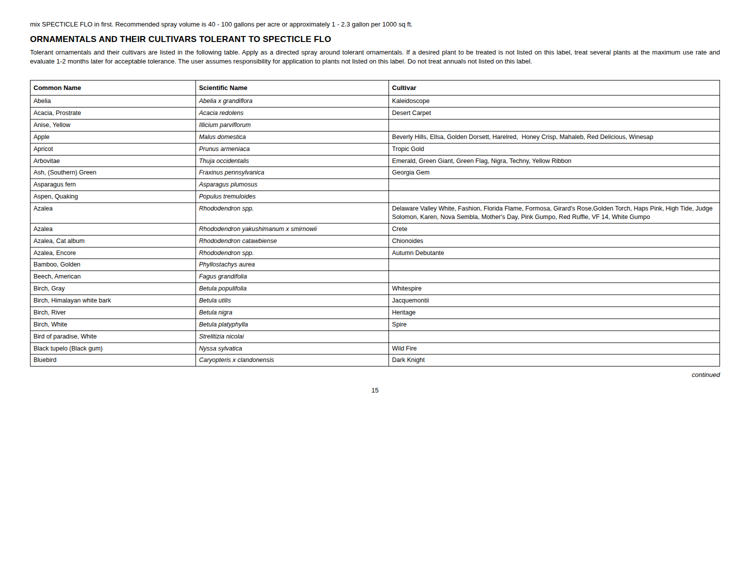mix SPECTICLE FLO in first. Recommended spray volume is 40 - 100 gallons per acre or approximately 1 - 2.3 gallon per 1000 sq ft.
ORNAMENTALS AND THEIR CULTIVARS TOLERANT TO SPECTICLE FLO
Tolerant ornamentals and their cultivars are listed in the following table. Apply as a directed spray around tolerant ornamentals. If a desired plant to be treated is not listed on this label, treat several plants at the maximum use rate and evaluate 1-2 months later for acceptable tolerance. The user assumes responsibility for application to plants not listed on this label. Do not treat annuals not listed on this label.
| Common Name | Scientific Name | Cultivar |
| --- | --- | --- |
| Abelia | Abelia x grandiflora | Kaleidoscope |
| Acacia, Prostrate | Acacia redolens | Desert Carpet |
| Anise, Yellow | Illicium parviflorum | |
| Apple | Malus domestica | Beverly Hills, Ellsa, Golden Dorsett, Harelred, Honey Crisp, Mahaleb, Red Delicious, Winesap |
| Apricot | Prunus armeniaca | Tropic Gold |
| Arbovitae | Thuja occidentalis | Emerald, Green Giant, Green Flag, Nigra, Techny, Yellow Ribbon |
| Ash, (Southern) Green | Fraxinus pennsylvanica | Georgia Gem |
| Asparagus fern | Asparagus plumosus | |
| Aspen, Quaking | Populus tremuloides | |
| Azalea | Rhododendron spp. | Delaware Valley White, Fashion, Florida Flame, Formosa, Girard's Rose,Golden Torch, Haps Pink, High Tide, Judge Solomon, Karen, Nova Sembla, Mother's Day, Pink Gumpo, Red Ruffle, VF 14, White Gumpo |
| Azalea | Rhododendron yakushimanum x smirnowii | Crete |
| Azalea, Cat album | Rhododendron catawbiense | Chionoides |
| Azalea, Encore | Rhododendron spp. | Autumn Debutante |
| Bamboo, Golden | Phyllostachys aurea | |
| Beech, American | Fagus grandifolia | |
| Birch, Gray | Betula populifolia | Whitespire |
| Birch, Himalayan white bark | Betula utilis | Jacquemontii |
| Birch, River | Betula nigra | Heritage |
| Birch, White | Betula platyphylla | Spire |
| Bird of paradise, White | Strelitizia nicolai | |
| Black tupelo (Black gum) | Nyssa sylvatica | Wild Fire |
| Bluebird | Caryopteris x clandonensis | Dark Knight |
continued
15